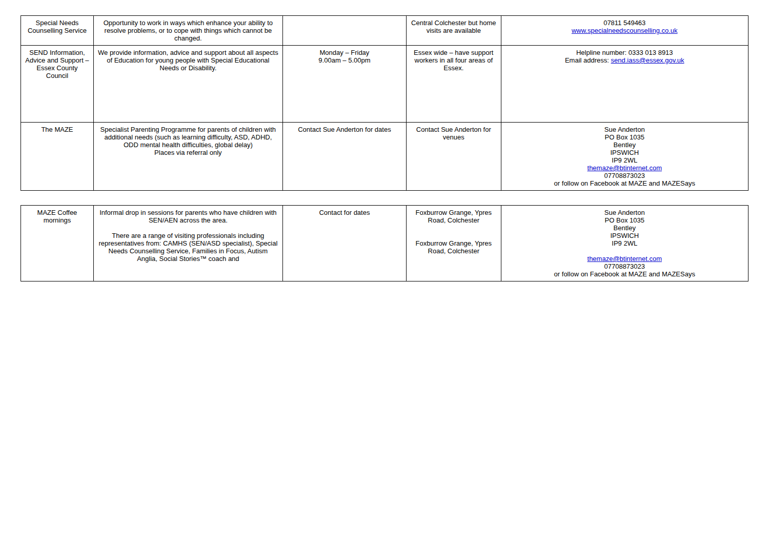| Special Needs Counselling Service | Opportunity to work in ways which enhance your ability to resolve problems, or to cope with things which cannot be changed. | | Central Colchester but home visits are available | 07811 549463 www.specialneedscounselling.co.uk |
| SEND Information, Advice and Support – Essex County Council | We provide information, advice and support about all aspects of Education for young people with Special Educational Needs or Disability. | Monday – Friday 9.00am – 5.00pm | Essex wide – have support workers in all four areas of Essex. | Helpline number: 0333 013 8913 Email address: send.iass@essex.gov.uk |
| The MAZE | Specialist Parenting Programme for parents of children with additional needs (such as learning difficulty, ASD, ADHD, ODD mental health difficulties, global delay) Places via referral only | Contact Sue Anderton for dates | Contact Sue Anderton for venues | Sue Anderton PO Box 1035 Bentley IPSWICH IP9 2WL themaze@btinternet.com 07708873023 or follow on Facebook at MAZE and MAZESays |
| MAZE Coffee mornings | Informal drop in sessions for parents who have children with SEN/AEN across the area. There are a range of visiting professionals including representatives from: CAMHS (SEN/ASD specialist), Special Needs Counselling Service, Families in Focus, Autism Anglia, Social Stories™ coach and | Contact for dates | Foxburrow Grange, Ypres Road, Colchester Foxburrow Grange, Ypres Road, Colchester | Sue Anderton PO Box 1035 Bentley IPSWICH IP9 2WL themaze@btinternet.com 07708873023 or follow on Facebook at MAZE and MAZESays |